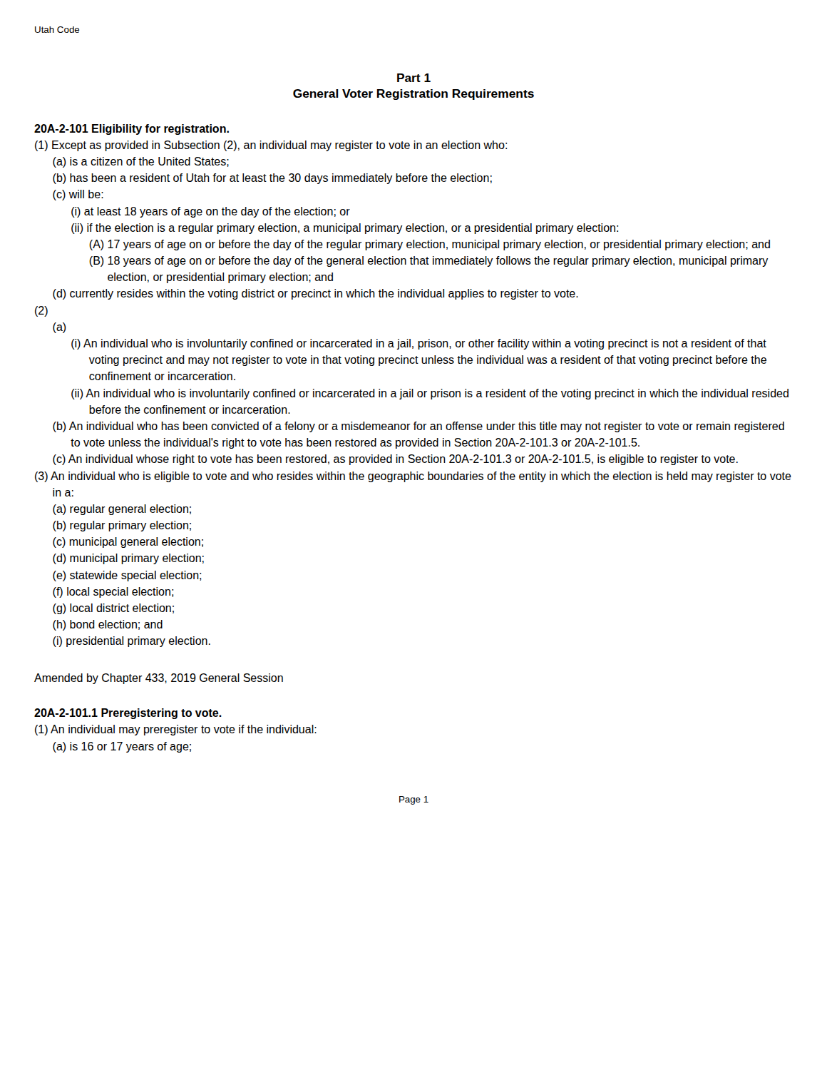Utah Code
Part 1
General Voter Registration Requirements
20A-2-101 Eligibility for registration.
(1) Except as provided in Subsection (2), an individual may register to vote in an election who:
(a) is a citizen of the United States;
(b) has been a resident of Utah for at least the 30 days immediately before the election;
(c) will be:
(i) at least 18 years of age on the day of the election; or
(ii) if the election is a regular primary election, a municipal primary election, or a presidential primary election:
(A) 17 years of age on or before the day of the regular primary election, municipal primary election, or presidential primary election; and
(B) 18 years of age on or before the day of the general election that immediately follows the regular primary election, municipal primary election, or presidential primary election; and
(d) currently resides within the voting district or precinct in which the individual applies to register to vote.
(2)
(a)
(i) An individual who is involuntarily confined or incarcerated in a jail, prison, or other facility within a voting precinct is not a resident of that voting precinct and may not register to vote in that voting precinct unless the individual was a resident of that voting precinct before the confinement or incarceration.
(ii) An individual who is involuntarily confined or incarcerated in a jail or prison is a resident of the voting precinct in which the individual resided before the confinement or incarceration.
(b) An individual who has been convicted of a felony or a misdemeanor for an offense under this title may not register to vote or remain registered to vote unless the individual's right to vote has been restored as provided in Section 20A-2-101.3 or 20A-2-101.5.
(c) An individual whose right to vote has been restored, as provided in Section 20A-2-101.3 or 20A-2-101.5, is eligible to register to vote.
(3) An individual who is eligible to vote and who resides within the geographic boundaries of the entity in which the election is held may register to vote in a:
(a) regular general election;
(b) regular primary election;
(c) municipal general election;
(d) municipal primary election;
(e) statewide special election;
(f) local special election;
(g) local district election;
(h) bond election; and
(i) presidential primary election.
Amended by Chapter 433, 2019 General Session
20A-2-101.1 Preregistering to vote.
(1) An individual may preregister to vote if the individual:
(a) is 16 or 17 years of age;
Page 1